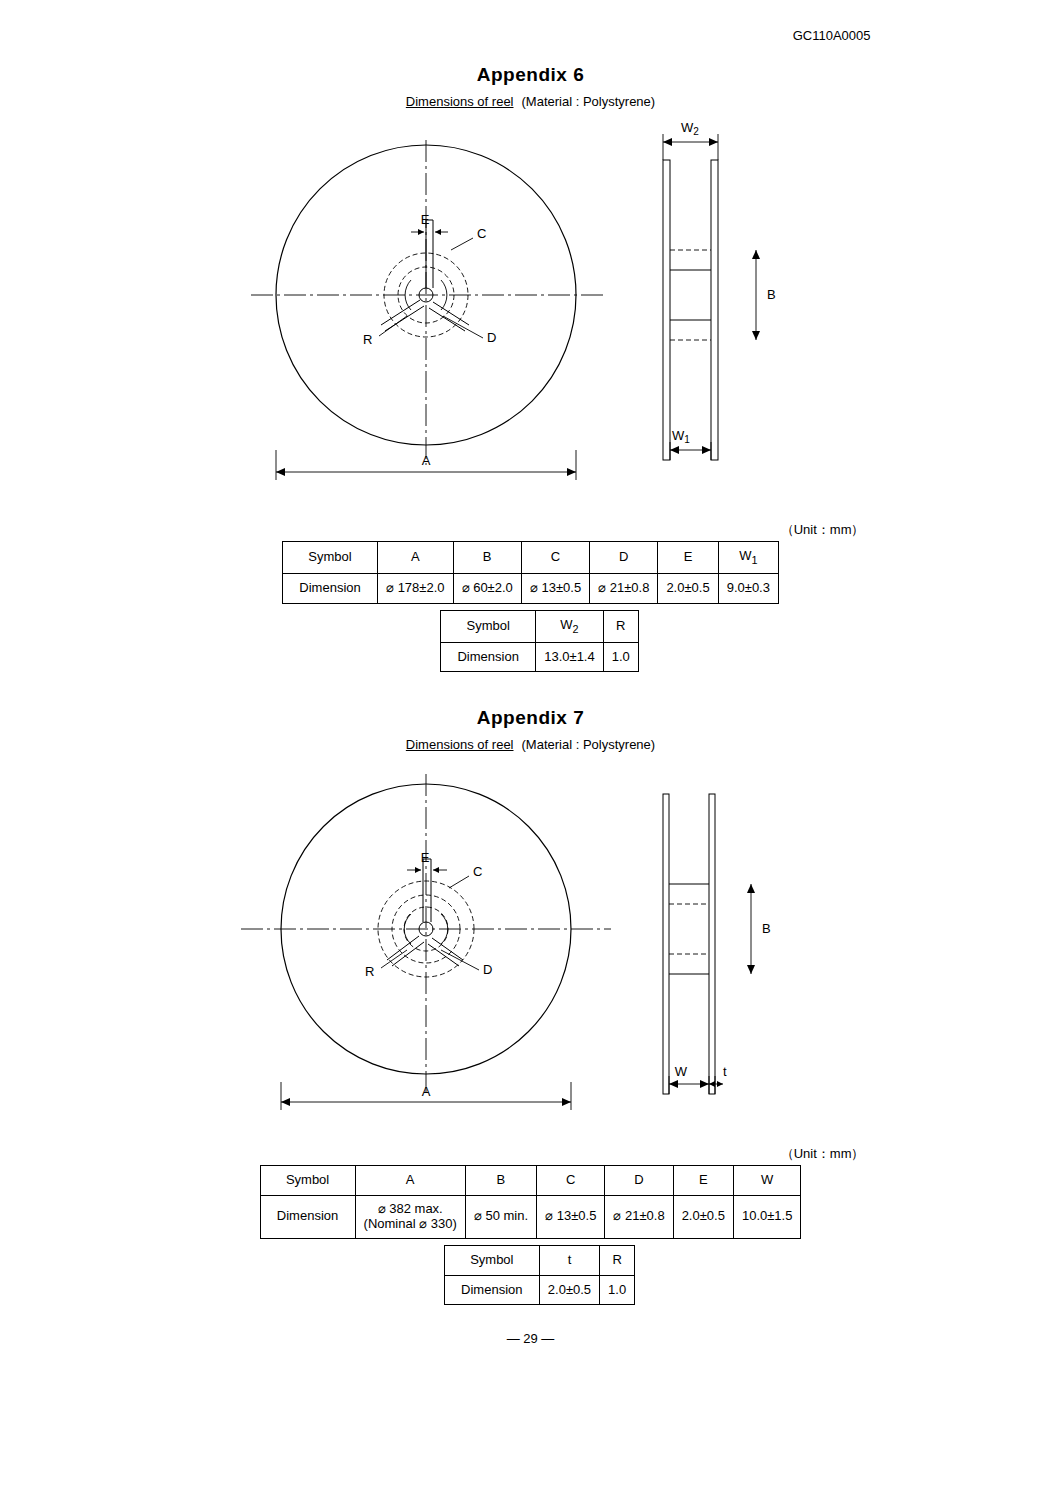GC110A0005
Appendix 6
Dimensions of reel(Material : Polystyrene)
E C D R A W2 B W1
（Unit：mm）
| Symbol | A | B | C | D | E | W 1 |
| Dimension | ⌀ 178±2.0 | ⌀ 60±2.0 | ⌀ 13±0.5 | ⌀ 21±0.8 | 2.0±0.5 | 9.0±0.3 |
| Symbol | W 2 | R |
| Dimension | 13.0±1.4 | 1.0 |
Appendix 7
Dimensions of reel(Material : Polystyrene)
E C D R A B W t
（Unit：mm）
| Symbol | A | B | C | D | E | W |
| Dimension | ⌀ 382 max. (Nominal ⌀ 330) | ⌀ 50 min. | ⌀ 13±0.5 | ⌀ 21±0.8 | 2.0±0.5 | 10.0±1.5 |
| Symbol | t | R |
| Dimension | 2.0±0.5 | 1.0 |
— 29 —